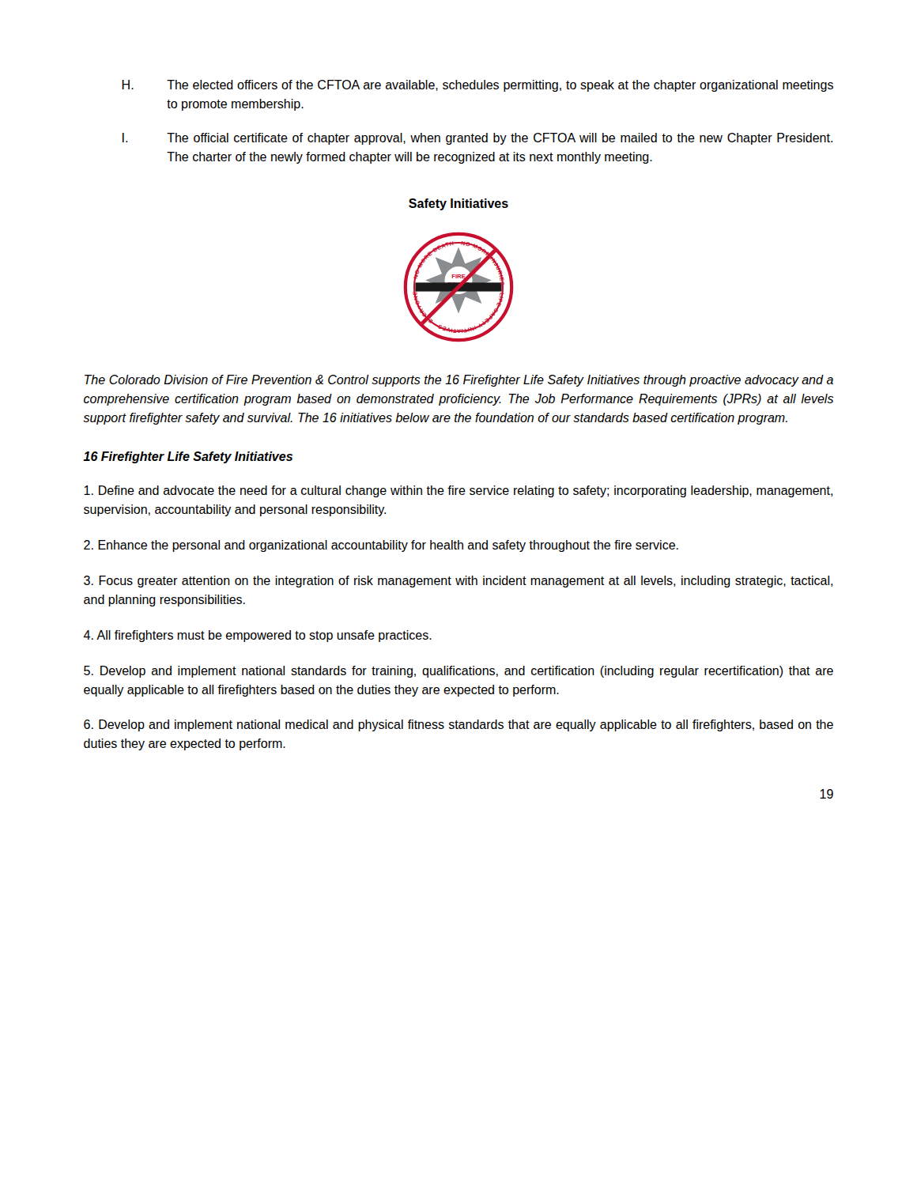H.
The elected officers of the CFTOA are available, schedules permitting, to speak at the chapter organizational meetings to promote membership.
I.
The official certificate of chapter approval, when granted by the CFTOA will be mailed to the new Chapter President. The charter of the newly formed chapter will be recognized at its next monthly meeting.
Safety Initiatives
FIRE FIGHTER NO MORE DEATH · NO MORE INJURIES LIFE SAFETY INITIATIVES · EVERYONE GOES HOME
The Colorado Division of Fire Prevention & Control supports the 16 Firefighter Life Safety Initiatives through proactive advocacy and a comprehensive certification program based on demonstrated proficiency. The Job Performance Requirements (JPRs) at all levels support firefighter safety and survival. The 16 initiatives below are the foundation of our standards based certification program.
16 Firefighter Life Safety Initiatives
1. Define and advocate the need for a cultural change within the fire service relating to safety; incorporating leadership, management, supervision, accountability and personal responsibility.
2. Enhance the personal and organizational accountability for health and safety throughout the fire service.
3. Focus greater attention on the integration of risk management with incident management at all levels, including strategic, tactical, and planning responsibilities.
4. All firefighters must be empowered to stop unsafe practices.
5. Develop and implement national standards for training, qualifications, and certification (including regular recertification) that are equally applicable to all firefighters based on the duties they are expected to perform.
6. Develop and implement national medical and physical fitness standards that are equally applicable to all firefighters, based on the duties they are expected to perform.
19